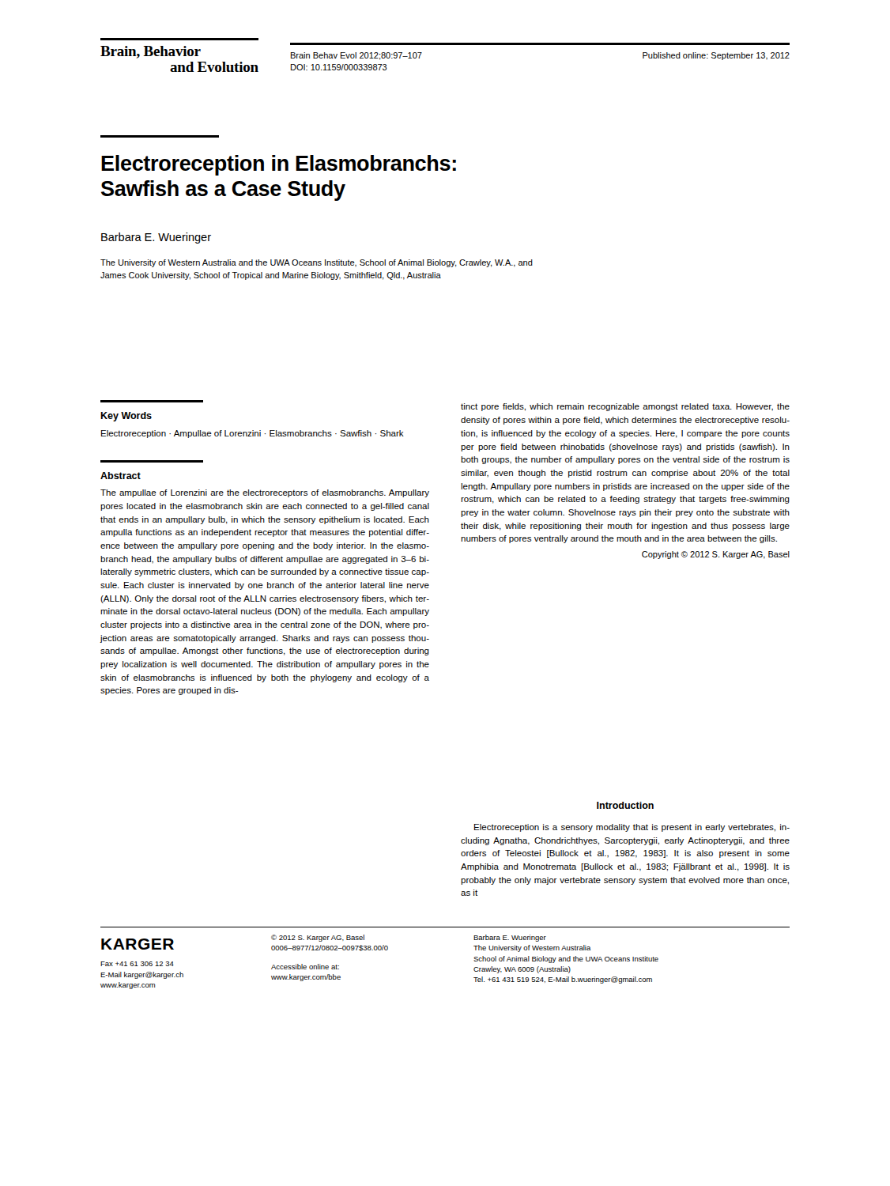Brain, Behavior
and Evolution
Brain Behav Evol 2012;80:97–107
DOI: 10.1159/000339873
Published online: September 13, 2012
Electroreception in Elasmobranchs:
Sawfish as a Case Study
Barbara E. Wueringer
The University of Western Australia and the UWA Oceans Institute, School of Animal Biology, Crawley, W.A., and
James Cook University, School of Tropical and Marine Biology, Smithfield, Qld., Australia
Key Words
Electroreception · Ampullae of Lorenzini · Elasmobranchs · Sawfish · Shark
Abstract
The ampullae of Lorenzini are the electroreceptors of elasmobranchs. Ampullary pores located in the elasmobranch skin are each connected to a gel-filled canal that ends in an ampullary bulb, in which the sensory epithelium is located. Each ampulla functions as an independent receptor that measures the potential difference between the ampullary pore opening and the body interior. In the elasmobranch head, the ampullary bulbs of different ampullae are aggregated in 3–6 bilaterally symmetric clusters, which can be surrounded by a connective tissue capsule. Each cluster is innervated by one branch of the anterior lateral line nerve (ALLN). Only the dorsal root of the ALLN carries electrosensory fibers, which terminate in the dorsal octavo-lateral nucleus (DON) of the medulla. Each ampullary cluster projects into a distinctive area in the central zone of the DON, where projection areas are somatotopically arranged. Sharks and rays can possess thousands of ampullae. Amongst other functions, the use of electroreception during prey localization is well documented. The distribution of ampullary pores in the skin of elasmobranchs is influenced by both the phylogeny and ecology of a species. Pores are grouped in dis-
tinct pore fields, which remain recognizable amongst related taxa. However, the density of pores within a pore field, which determines the electroreceptive resolution, is influenced by the ecology of a species. Here, I compare the pore counts per pore field between rhinobatids (shovelnose rays) and pristids (sawfish). In both groups, the number of ampullary pores on the ventral side of the rostrum is similar, even though the pristid rostrum can comprise about 20% of the total length. Ampullary pore numbers in pristids are increased on the upper side of the rostrum, which can be related to a feeding strategy that targets free-swimming prey in the water column. Shovelnose rays pin their prey onto the substrate with their disk, while repositioning their mouth for ingestion and thus possess large numbers of pores ventrally around the mouth and in the area between the gills.
Copyright © 2012 S. Karger AG, Basel
Introduction
Electroreception is a sensory modality that is present in early vertebrates, including Agnatha, Chondrichthyes, Sarcopterygii, early Actinopterygii, and three orders of Teleostei [Bullock et al., 1982, 1983]. It is also present in some Amphibia and Monotremata [Bullock et al., 1983; Fjällbrant et al., 1998]. It is probably the only major vertebrate sensory system that evolved more than once, as it
KARGER
Fax +41 61 306 12 34
E-Mail karger@karger.ch
www.karger.com
© 2012 S. Karger AG, Basel
0006–8977/12/0802–0097$38.00/0
Accessible online at:
www.karger.com/bbe
Barbara E. Wueringer
The University of Western Australia
School of Animal Biology and the UWA Oceans Institute
Crawley, WA 6009 (Australia)
Tel. +61 431 519 524, E-Mail b.wueringer@gmail.com